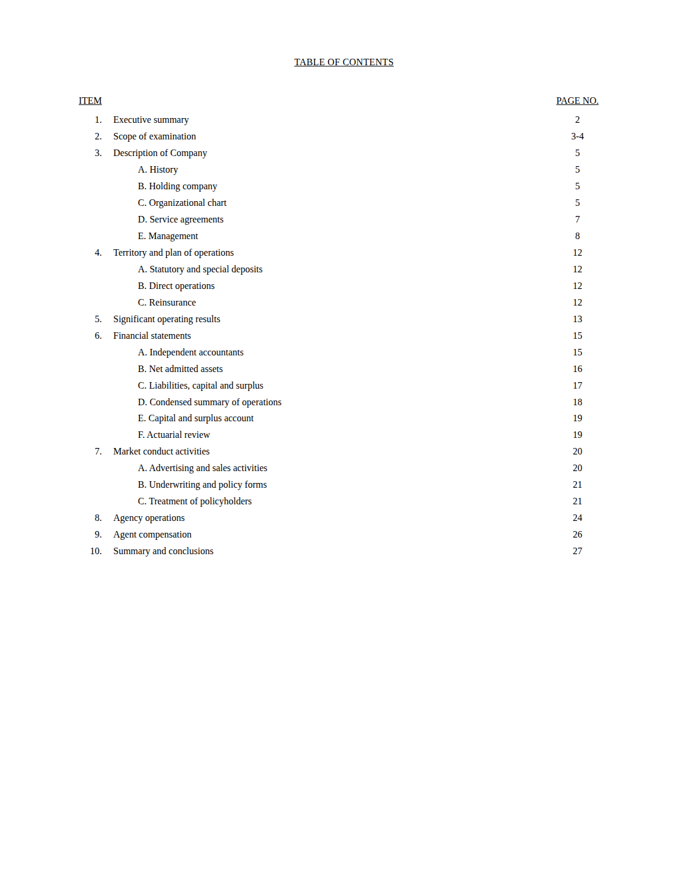TABLE OF CONTENTS
| ITEM | | PAGE NO. |
| 1. | Executive summary | 2 |
| 2. | Scope of examination | 3-4 |
| 3. | Description of Company | 5 |
| | A. History | 5 |
| | B. Holding company | 5 |
| | C. Organizational chart | 5 |
| | D. Service agreements | 7 |
| | E. Management | 8 |
| 4. | Territory and plan of operations | 12 |
| | A. Statutory and special deposits | 12 |
| | B. Direct operations | 12 |
| | C. Reinsurance | 12 |
| 5. | Significant operating results | 13 |
| 6. | Financial statements | 15 |
| | A. Independent accountants | 15 |
| | B. Net admitted assets | 16 |
| | C. Liabilities, capital and surplus | 17 |
| | D. Condensed summary of operations | 18 |
| | E. Capital and surplus account | 19 |
| | F. Actuarial review | 19 |
| 7. | Market conduct activities | 20 |
| | A. Advertising and sales activities | 20 |
| | B. Underwriting and policy forms | 21 |
| | C. Treatment of policyholders | 21 |
| 8. | Agency operations | 24 |
| 9. | Agent compensation | 26 |
| 10. | Summary and conclusions | 27 |